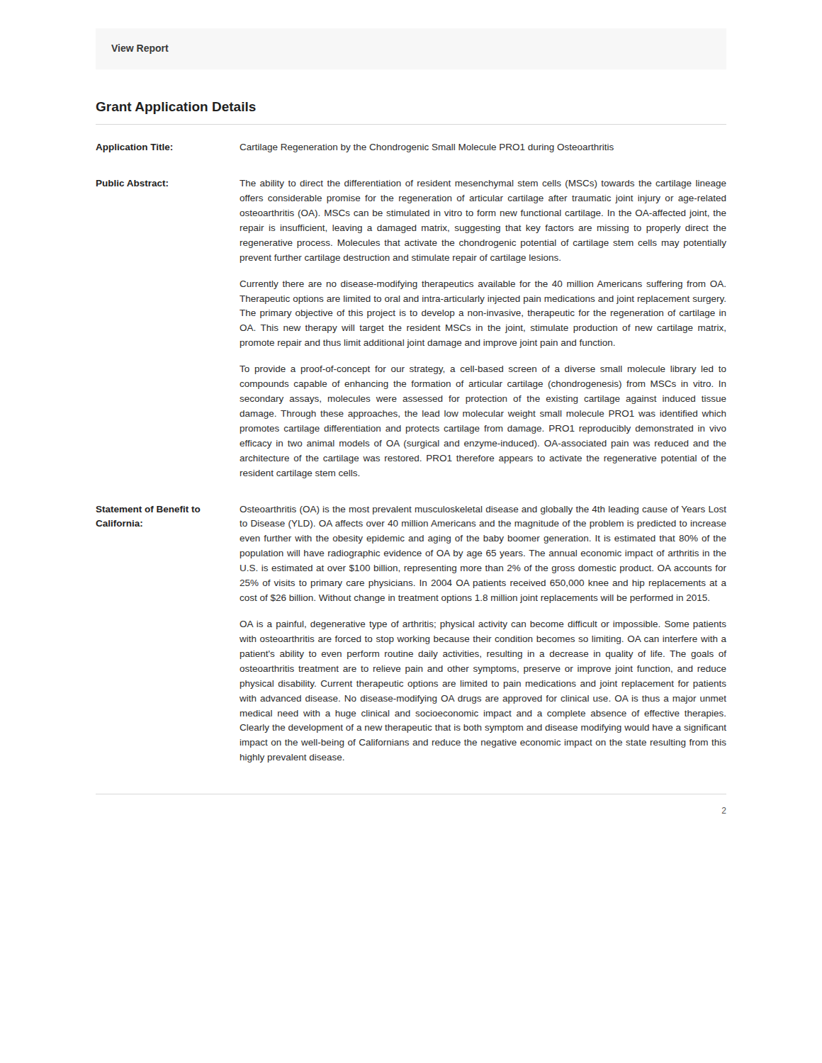View Report
Grant Application Details
| Application Title: | Cartilage Regeneration by the Chondrogenic Small Molecule PRO1 during Osteoarthritis |
| Public Abstract: | The ability to direct the differentiation of resident mesenchymal stem cells (MSCs) towards the cartilage lineage offers considerable promise for the regeneration of articular cartilage after traumatic joint injury or age-related osteoarthritis (OA). MSCs can be stimulated in vitro to form new functional cartilage. In the OA-affected joint, the repair is insufficient, leaving a damaged matrix, suggesting that key factors are missing to properly direct the regenerative process. Molecules that activate the chondrogenic potential of cartilage stem cells may potentially prevent further cartilage destruction and stimulate repair of cartilage lesions. Currently there are no disease-modifying therapeutics available for the 40 million Americans suffering from OA. Therapeutic options are limited to oral and intra-articularly injected pain medications and joint replacement surgery. The primary objective of this project is to develop a non-invasive, therapeutic for the regeneration of cartilage in OA. This new therapy will target the resident MSCs in the joint, stimulate production of new cartilage matrix, promote repair and thus limit additional joint damage and improve joint pain and function. To provide a proof-of-concept for our strategy, a cell-based screen of a diverse small molecule library led to compounds capable of enhancing the formation of articular cartilage (chondrogenesis) from MSCs in vitro. In secondary assays, molecules were assessed for protection of the existing cartilage against induced tissue damage. Through these approaches, the lead low molecular weight small molecule PRO1 was identified which promotes cartilage differentiation and protects cartilage from damage. PRO1 reproducibly demonstrated in vivo efficacy in two animal models of OA (surgical and enzyme-induced). OA-associated pain was reduced and the architecture of the cartilage was restored. PRO1 therefore appears to activate the regenerative potential of the resident cartilage stem cells. |
| Statement of Benefit to California: | Osteoarthritis (OA) is the most prevalent musculoskeletal disease and globally the 4th leading cause of Years Lost to Disease (YLD). OA affects over 40 million Americans and the magnitude of the problem is predicted to increase even further with the obesity epidemic and aging of the baby boomer generation. It is estimated that 80% of the population will have radiographic evidence of OA by age 65 years. The annual economic impact of arthritis in the U.S. is estimated at over $100 billion, representing more than 2% of the gross domestic product. OA accounts for 25% of visits to primary care physicians. In 2004 OA patients received 650,000 knee and hip replacements at a cost of $26 billion. Without change in treatment options 1.8 million joint replacements will be performed in 2015. OA is a painful, degenerative type of arthritis; physical activity can become difficult or impossible. Some patients with osteoarthritis are forced to stop working because their condition becomes so limiting. OA can interfere with a patient's ability to even perform routine daily activities, resulting in a decrease in quality of life. The goals of osteoarthritis treatment are to relieve pain and other symptoms, preserve or improve joint function, and reduce physical disability. Current therapeutic options are limited to pain medications and joint replacement for patients with advanced disease. No disease-modifying OA drugs are approved for clinical use. OA is thus a major unmet medical need with a huge clinical and socioeconomic impact and a complete absence of effective therapies. Clearly the development of a new therapeutic that is both symptom and disease modifying would have a significant impact on the well-being of Californians and reduce the negative economic impact on the state resulting from this highly prevalent disease. |
2